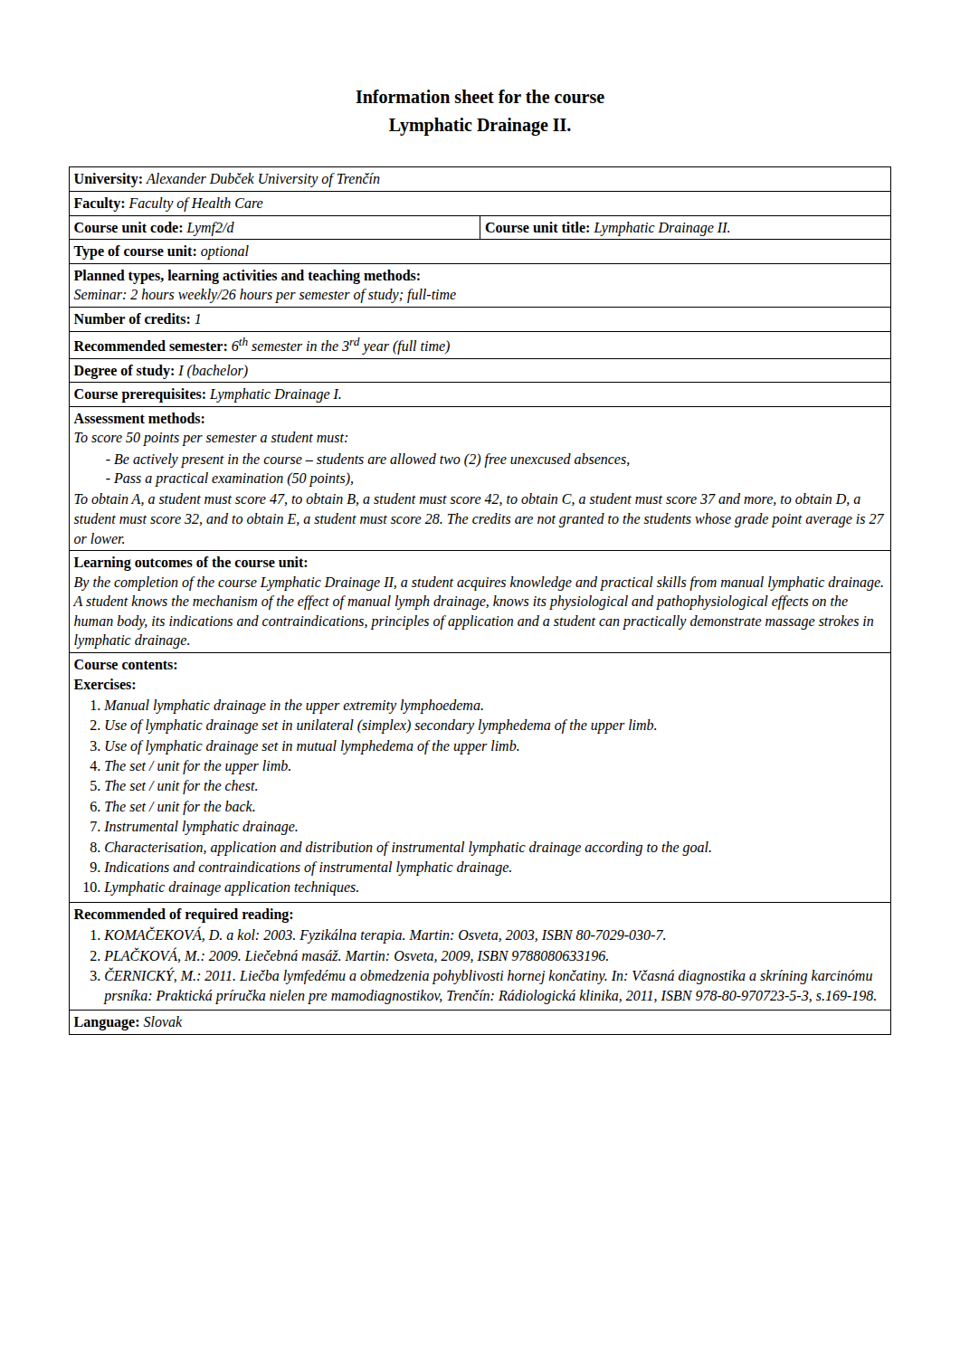Information sheet for the course
Lymphatic Drainage II.
| University: Alexander Dubček University of Trenčín |
| Faculty: Faculty of Health Care |
| Course unit code: Lymf2/d | Course unit title: Lymphatic Drainage II. |
| Type of course unit: optional |
| Planned types, learning activities and teaching methods: Seminar: 2 hours weekly/26 hours per semester of study; full-time |
| Number of credits: 1 |
| Recommended semester: 6 th semester in the 3 rd year (full time) |
| Degree of study: I (bachelor) |
| Course prerequisites: Lymphatic Drainage I. |
| Assessment methods: To score 50 points per semester a student must: Be actively present in the course – students are allowed two (2) free unexcused absences, Pass a practical examination (50 points), To obtain A, a student must score 47, to obtain B, a student must score 42, to obtain C, a student must score 37 and more, to obtain D, a student must score 32, and to obtain E, a student must score 28. The credits are not granted to the students whose grade point average is 27 or lower. |
| Learning outcomes of the course unit: By the completion of the course Lymphatic Drainage II, a student acquires knowledge and practical skills from manual lymphatic drainage. A student knows the mechanism of the effect of manual lymph drainage, knows its physiological and pathophysiological effects on the human body, its indications and contraindications, principles of application and a student can practically demonstrate massage strokes in lymphatic drainage. |
| Course contents: Exercises: Manual lymphatic drainage in the upper extremity lymphoedema. Use of lymphatic drainage set in unilateral (simplex) secondary lymphedema of the upper limb. Use of lymphatic drainage set in mutual lymphedema of the upper limb. The set / unit for the upper limb. The set / unit for the chest. The set / unit for the back. Instrumental lymphatic drainage. Characterisation, application and distribution of instrumental lymphatic drainage according to the goal. Indications and contraindications of instrumental lymphatic drainage. Lymphatic drainage application techniques. |
| Recommended of required reading: KOMAČEKOVÁ, D. a kol: 2003. Fyzikálna terapia. Martin: Osveta, 2003, ISBN 80-7029-030-7. PLAČKOVÁ, M.: 2009. Liečebná masáž. Martin: Osveta, 2009, ISBN 9788080633196. ČERNICKÝ, M.: 2011. Liečba lymfedému a obmedzenia pohyblivosti hornej končatiny. In: Včasná diagnostika a skríning karcinómu prsníka: Praktická príručka nielen pre mamodiagnostikov, Trenčín: Rádiologická klinika, 2011, ISBN 978-80-970723-5-3, s.169-198. |
| Language: Slovak |